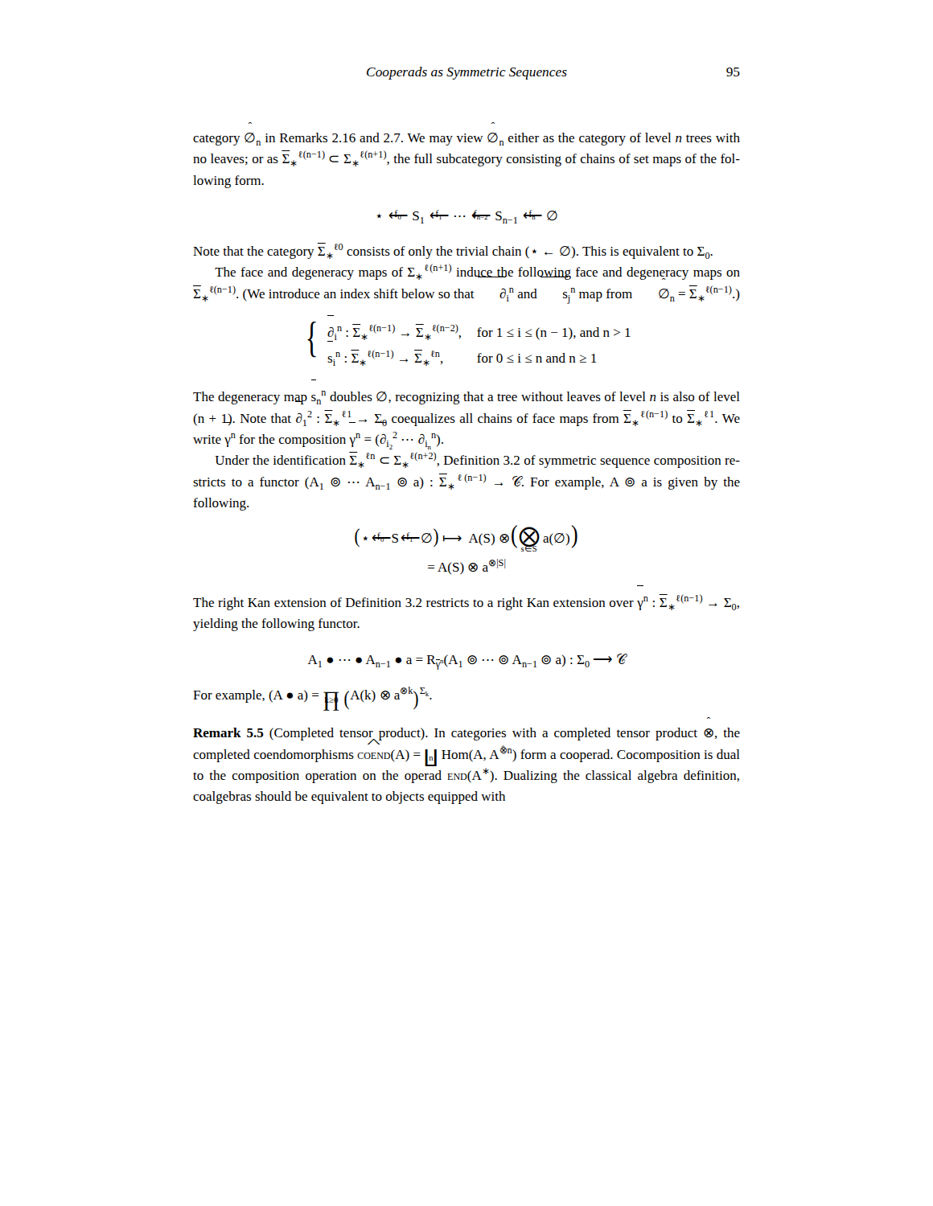Cooperads as Symmetric Sequences 95
category ˆ∅n in Remarks 2.16 and 2.7. We may view ˆ∅n either as the category of level n trees with no leaves; or as Σ∗ℓ(n−1) ⊂ Σ∗ℓ(n+1), the full subcategory consisting of chains of set maps of the following form.
⋆ f0⟵ S1 f1⟵ ⋯ fn−2⟵ Sn−1 fn⟵ ∅
Note that the category Σ∗ℓ0 consists of only the trivial chain (⋆ ← ∅). This is equivalent to Σ0.
The face and degeneracy maps of Σ∗ℓ(n+1) induce the following face and degeneracy maps on Σ∗ℓ(n−1). (We introduce an index shift below so that ∂in and sjn map from ˆ∅n = Σ∗ℓ(n−1).)
{
| ∂ i n : Σ ∗ ℓ(n−1) → Σ ∗ ℓ(n−2) , | for 1 ≤ i ≤ (n − 1), and n > 1 |
| s i n : Σ ∗ ℓ(n−1) → Σ ∗ ℓn , | for 0 ≤ i ≤ n and n ≥ 1 |
The degeneracy map snn doubles ∅, recognizing that a tree without leaves of level n is also of level (n + 1). Note that ∂12 : Σ∗ℓ1 → Σ0 coequalizes all chains of face maps from Σ∗ℓ(n−1) to Σ∗ℓ1. We write γn for the composition γn = ( ∂i22 ⋯ ∂inn).
Under the identification Σ∗ℓn ⊂ Σ∗ℓ(n+2), Definition 3.2 of symmetric sequence composition restricts to a functor (A1 ⊚ ⋯ An−1 ⊚ a) : Σ∗ℓ(n−1) → 𝒞. For example, A ⊚ a is given by the following.
(⋆ f0⟵ S f1⟵ ∅) ⟼ A(S) ⊗ (⨂s∈S a(∅))
= A(S) ⊗ a⊗|S|
The right Kan extension of Definition 3.2 restricts to a right Kan extension over γn : Σ∗ℓ(n−1) → Σ0, yielding the following functor.
A1 ● ⋯ ● An−1 ● a = R γn(A1 ⊚ ⋯ ⊚ An−1 ⊚ a) : Σ0 ⟶ 𝒞
For example, (A ● a) = ∏k≥0 (A(k) ⊗ a⊗k)Σk.
Remark 5.5 (Completed tensor product). In categories with a completed tensor product ˆ⊗, the completed coendomorphisms ^coend(A) = ∐n Hom(A, Aˆ⊗n) form a cooperad. Cocomposition is dual to the composition operation on the operad end(A∗). Dualizing the classical algebra definition, coalgebras should be equivalent to objects equipped with